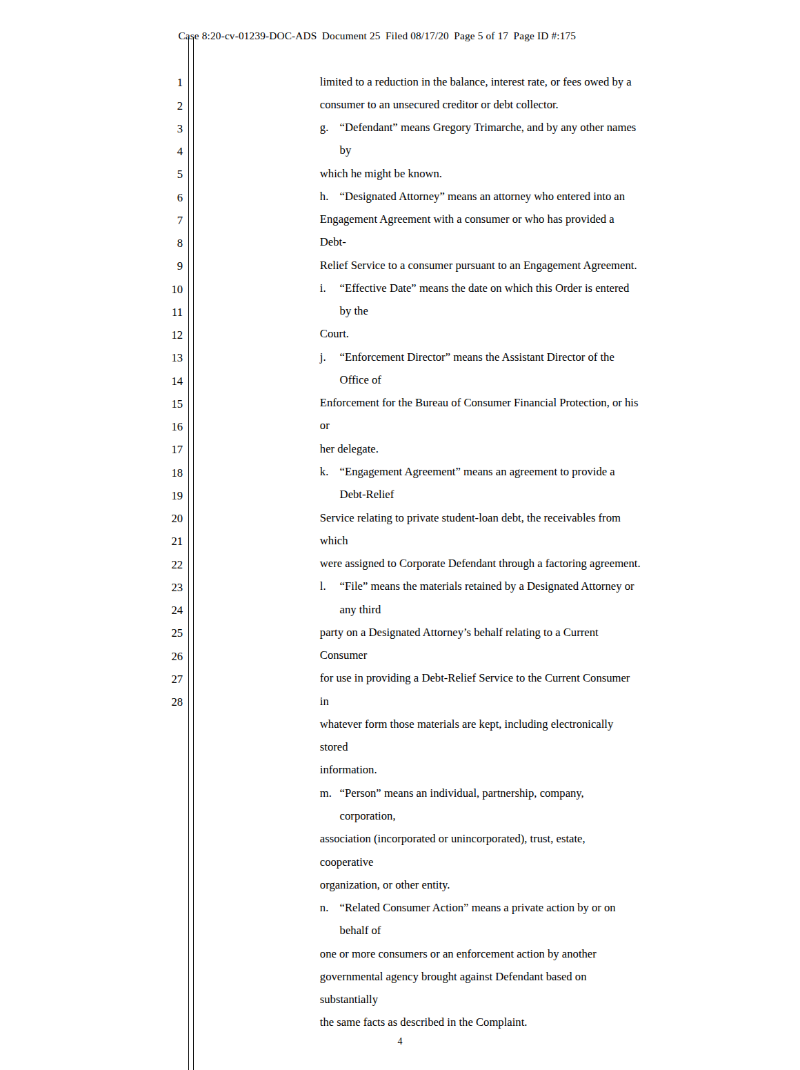Case 8:20-cv-01239-DOC-ADS Document 25 Filed 08/17/20 Page 5 of 17 Page ID #:175
1
2
3
4
5
6
7
8
9
10
11
12
13
14
15
16
17
18
19
20
21
22
23
24
25
26
27
28
limited to a reduction in the balance, interest rate, or fees owed by a
consumer to an unsecured creditor or debt collector.
g.“Defendant” means Gregory Trimarche, and by any other names by
which he might be known.
h.“Designated Attorney” means an attorney who entered into an
Engagement Agreement with a consumer or who has provided a Debt-
Relief Service to a consumer pursuant to an Engagement Agreement.
i.“Effective Date” means the date on which this Order is entered by the
Court.
j.“Enforcement Director” means the Assistant Director of the Office of
Enforcement for the Bureau of Consumer Financial Protection, or his or
her delegate.
k.“Engagement Agreement” means an agreement to provide a Debt-Relief
Service relating to private student-loan debt, the receivables from which
were assigned to Corporate Defendant through a factoring agreement.
l.“File” means the materials retained by a Designated Attorney or any third
party on a Designated Attorney’s behalf relating to a Current Consumer
for use in providing a Debt-Relief Service to the Current Consumer in
whatever form those materials are kept, including electronically stored
information.
m.“Person” means an individual, partnership, company, corporation,
association (incorporated or unincorporated), trust, estate, cooperative
organization, or other entity.
n.“Related Consumer Action” means a private action by or on behalf of
one or more consumers or an enforcement action by another
governmental agency brought against Defendant based on substantially
the same facts as described in the Complaint.
4